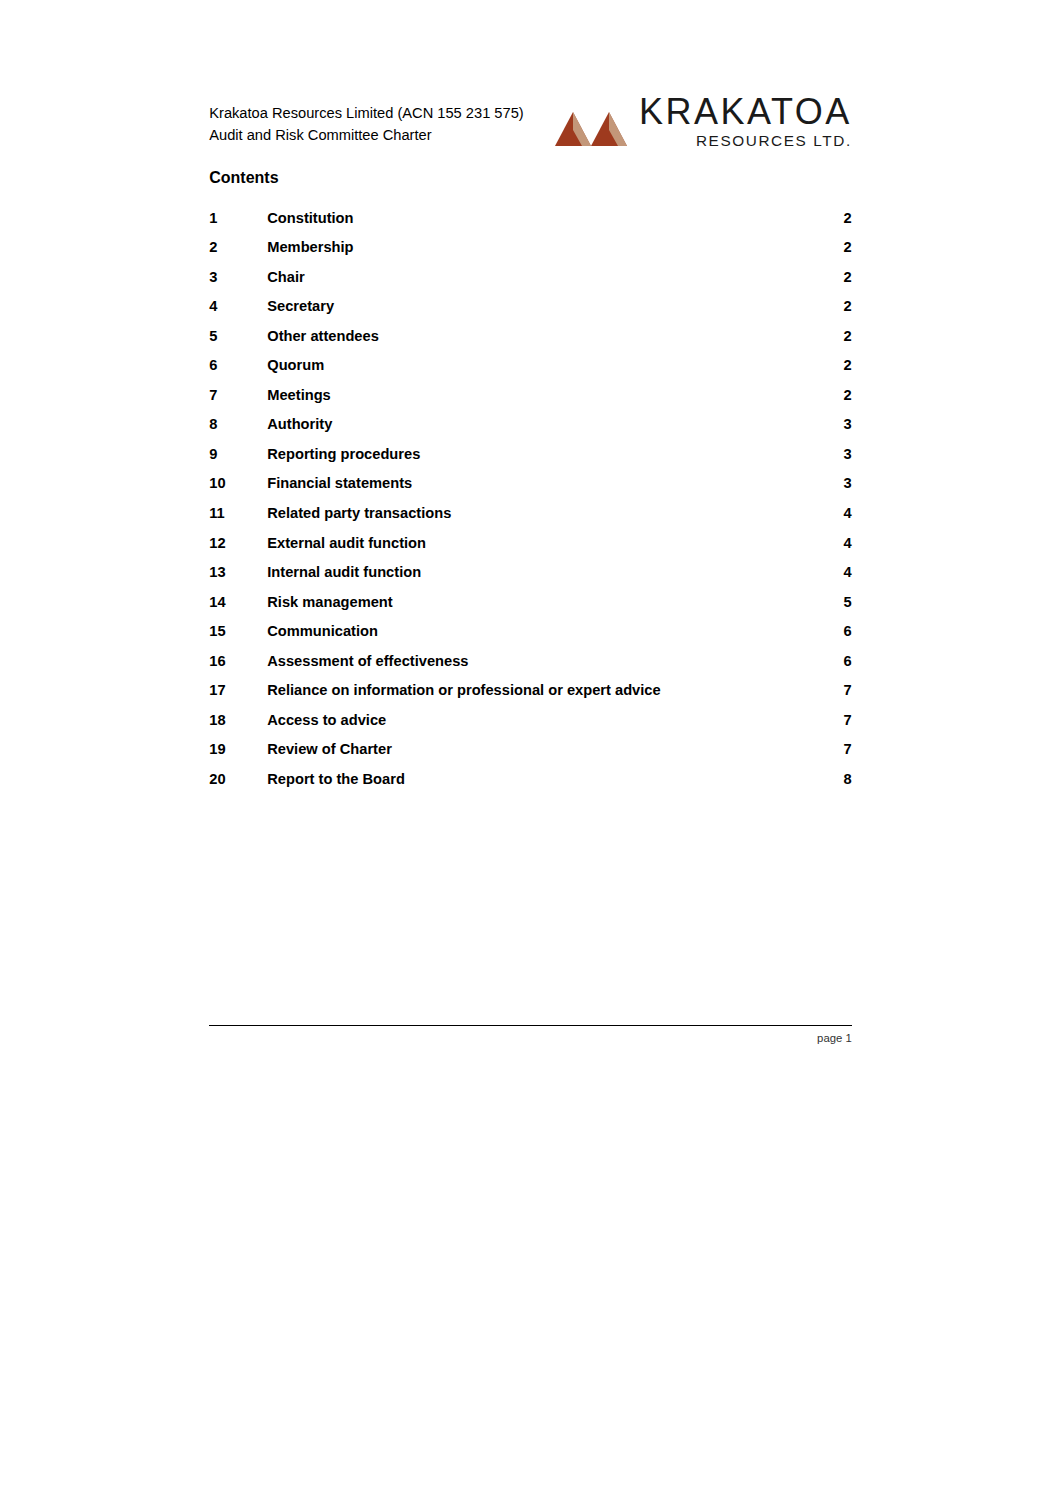Krakatoa Resources Limited (ACN 155 231 575)
Audit and Risk Committee Charter
KRAKATOA RESOURCES LTD.
Contents
| 1 | Constitution | 2 |
| 2 | Membership | 2 |
| 3 | Chair | 2 |
| 4 | Secretary | 2 |
| 5 | Other attendees | 2 |
| 6 | Quorum | 2 |
| 7 | Meetings | 2 |
| 8 | Authority | 3 |
| 9 | Reporting procedures | 3 |
| 10 | Financial statements | 3 |
| 11 | Related party transactions | 4 |
| 12 | External audit function | 4 |
| 13 | Internal audit function | 4 |
| 14 | Risk management | 5 |
| 15 | Communication | 6 |
| 16 | Assessment of effectiveness | 6 |
| 17 | Reliance on information or professional or expert advice | 7 |
| 18 | Access to advice | 7 |
| 19 | Review of Charter | 7 |
| 20 | Report to the Board | 8 |
page 1